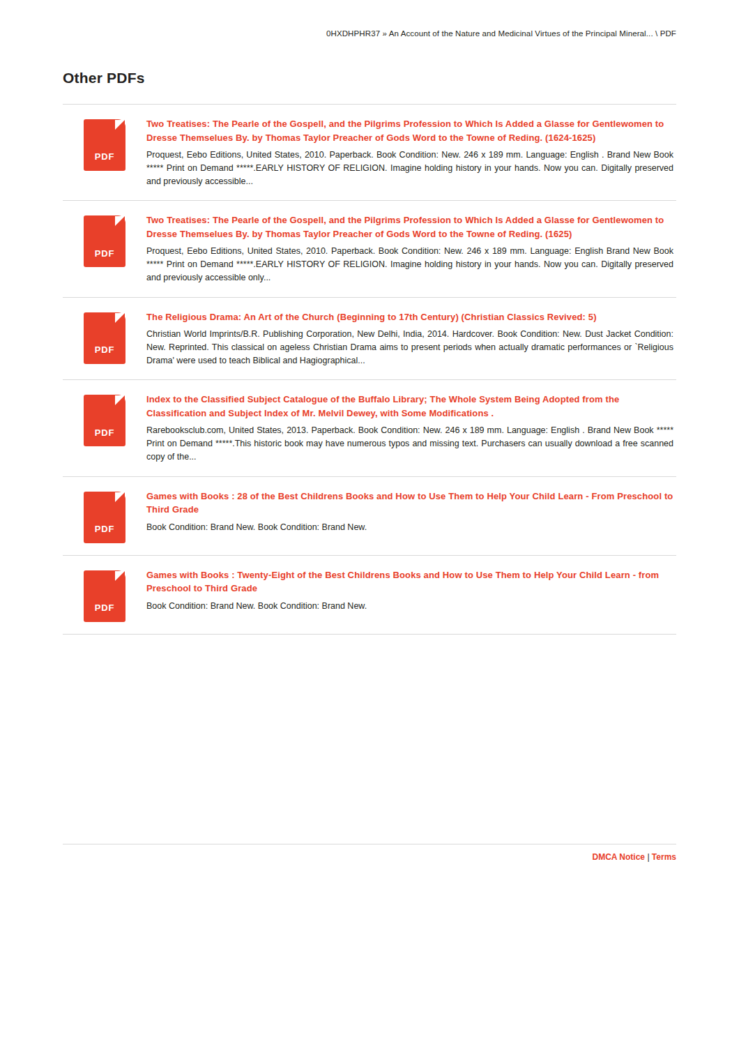0HXDHPHR37 » An Account of the Nature and Medicinal Virtues of the Principal Mineral... \ PDF
Other PDFs
PDF
Two Treatises: The Pearle of the Gospell, and the Pilgrims Profession to Which Is Added a Glasse for Gentlewomen to Dresse Themselues By. by Thomas Taylor Preacher of Gods Word to the Towne of Reding. (1624-1625)
Proquest, Eebo Editions, United States, 2010. Paperback. Book Condition: New. 246 x 189 mm. Language: English . Brand New Book ***** Print on Demand *****.EARLY HISTORY OF RELIGION. Imagine holding history in your hands. Now you can. Digitally preserved and previously accessible...
PDF
Two Treatises: The Pearle of the Gospell, and the Pilgrims Profession to Which Is Added a Glasse for Gentlewomen to Dresse Themselues By. by Thomas Taylor Preacher of Gods Word to the Towne of Reding. (1625)
Proquest, Eebo Editions, United States, 2010. Paperback. Book Condition: New. 246 x 189 mm. Language: English Brand New Book ***** Print on Demand *****.EARLY HISTORY OF RELIGION. Imagine holding history in your hands. Now you can. Digitally preserved and previously accessible only...
PDF
The Religious Drama: An Art of the Church (Beginning to 17th Century) (Christian Classics Revived: 5)
Christian World Imprints/B.R. Publishing Corporation, New Delhi, India, 2014. Hardcover. Book Condition: New. Dust Jacket Condition: New. Reprinted. This classical on ageless Christian Drama aims to present periods when actually dramatic performances or `Religious Drama' were used to teach Biblical and Hagiographical...
PDF
Index to the Classified Subject Catalogue of the Buffalo Library; The Whole System Being Adopted from the Classification and Subject Index of Mr. Melvil Dewey, with Some Modifications .
Rarebooksclub.com, United States, 2013. Paperback. Book Condition: New. 246 x 189 mm. Language: English . Brand New Book ***** Print on Demand *****.This historic book may have numerous typos and missing text. Purchasers can usually download a free scanned copy of the...
PDF
Games with Books : 28 of the Best Childrens Books and How to Use Them to Help Your Child Learn - From Preschool to Third Grade
Book Condition: Brand New. Book Condition: Brand New.
PDF
Games with Books : Twenty-Eight of the Best Childrens Books and How to Use Them to Help Your Child Learn - from Preschool to Third Grade
Book Condition: Brand New. Book Condition: Brand New.
DMCA Notice | Terms